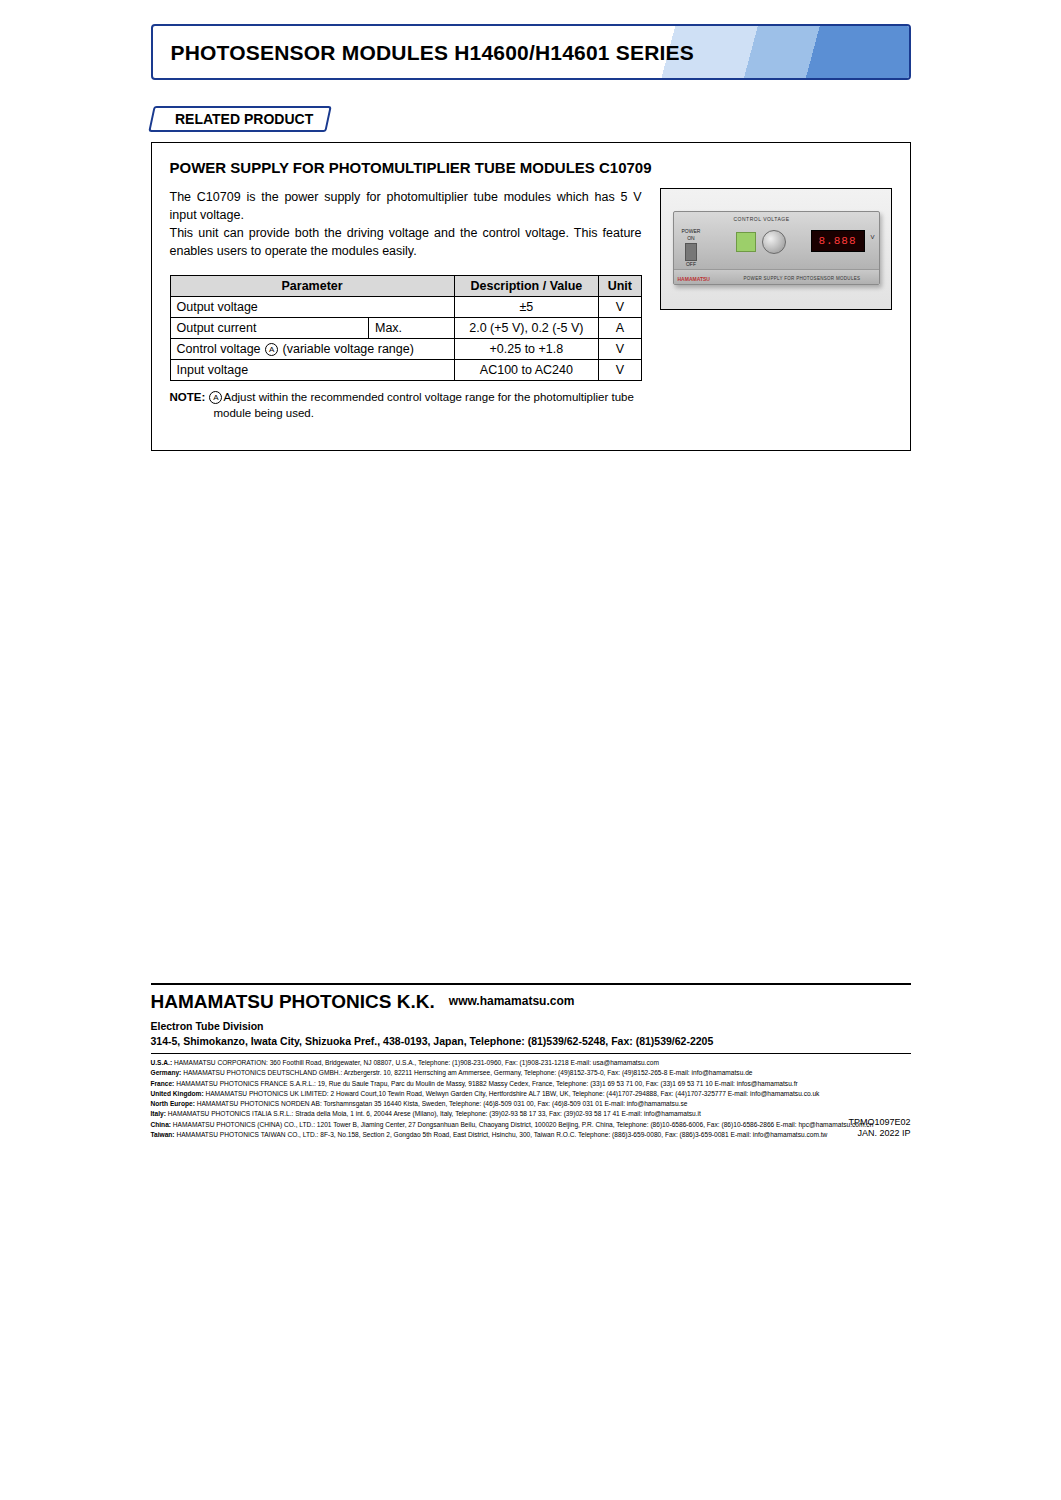PHOTOSENSOR MODULES H14600/H14601 SERIES
RELATED PRODUCT
POWER SUPPLY FOR PHOTOMULTIPLIER TUBE MODULES C10709
The C10709 is the power supply for photomultiplier tube modules which has 5 V input voltage.
This unit can provide both the driving voltage and the control voltage. This feature enables users to operate the modules easily.
| Parameter | Description / Value | Unit |
| --- | --- | --- |
| Output voltage | ±5 | V |
| Output current | Max. | 2.0 (+5 V), 0.2 (-5 V) | A |
| Control voltage A (variable voltage range) | +0.25 to +1.8 | V |
| Input voltage | AC100 to AC240 | V |
NOTE: AAdjust within the recommended control voltage range for the photomultiplier tube module being used.
CONTROL VOLTAGE
POWER
ON
OFF
8.888
V
HAMAMATSU
POWER SUPPLY FOR PHOTOSENSOR MODULES
HAMAMATSU PHOTONICS K.K. www.hamamatsu.com
Electron Tube Division
314-5, Shimokanzo, Iwata City, Shizuoka Pref., 438-0193, Japan, Telephone: (81)539/62-5248, Fax: (81)539/62-2205
U.S.A.: HAMAMATSU CORPORATION: 360 Foothill Road, Bridgewater, NJ 08807, U.S.A., Telephone: (1)908-231-0960, Fax: (1)908-231-1218 E-mail: usa@hamamatsu.com
Germany: HAMAMATSU PHOTONICS DEUTSCHLAND GMBH.: Arzbergerstr. 10, 82211 Herrsching am Ammersee, Germany, Telephone: (49)8152-375-0, Fax: (49)8152-265-8 E-mail: info@hamamatsu.de
France: HAMAMATSU PHOTONICS FRANCE S.A.R.L.: 19, Rue du Saule Trapu, Parc du Moulin de Massy, 91882 Massy Cedex, France, Telephone: (33)1 69 53 71 00, Fax: (33)1 69 53 71 10 E-mail: infos@hamamatsu.fr
United Kingdom: HAMAMATSU PHOTONICS UK LIMITED: 2 Howard Court,10 Tewin Road, Welwyn Garden City, Hertfordshire AL7 1BW, UK, Telephone: (44)1707-294888, Fax: (44)1707-325777 E-mail: info@hamamatsu.co.uk
North Europe: HAMAMATSU PHOTONICS NORDEN AB: Torshamnsgatan 35 16440 Kista, Sweden, Telephone: (46)8-509 031 00, Fax: (46)8-509 031 01 E-mail: info@hamamatsu.se
Italy: HAMAMATSU PHOTONICS ITALIA S.R.L.: Strada della Moia, 1 int. 6, 20044 Arese (Milano), Italy, Telephone: (39)02-93 58 17 33, Fax: (39)02-93 58 17 41 E-mail: info@hamamatsu.it
China: HAMAMATSU PHOTONICS (CHINA) CO., LTD.: 1201 Tower B, Jiaming Center, 27 Dongsanhuan Beilu, Chaoyang District, 100020 Beijing, P.R. China, Telephone: (86)10-6586-6006, Fax: (86)10-6586-2866 E-mail: hpc@hamamatsu.com.cn
Taiwan: HAMAMATSU PHOTONICS TAIWAN CO., LTD.: 8F-3, No.158, Section 2, Gongdao 5th Road, East District, Hsinchu, 300, Taiwan R.O.C. Telephone: (886)3-659-0080, Fax: (886)3-659-0081 E-mail: info@hamamatsu.com.tw
TPMO1097E02
JAN. 2022 IP